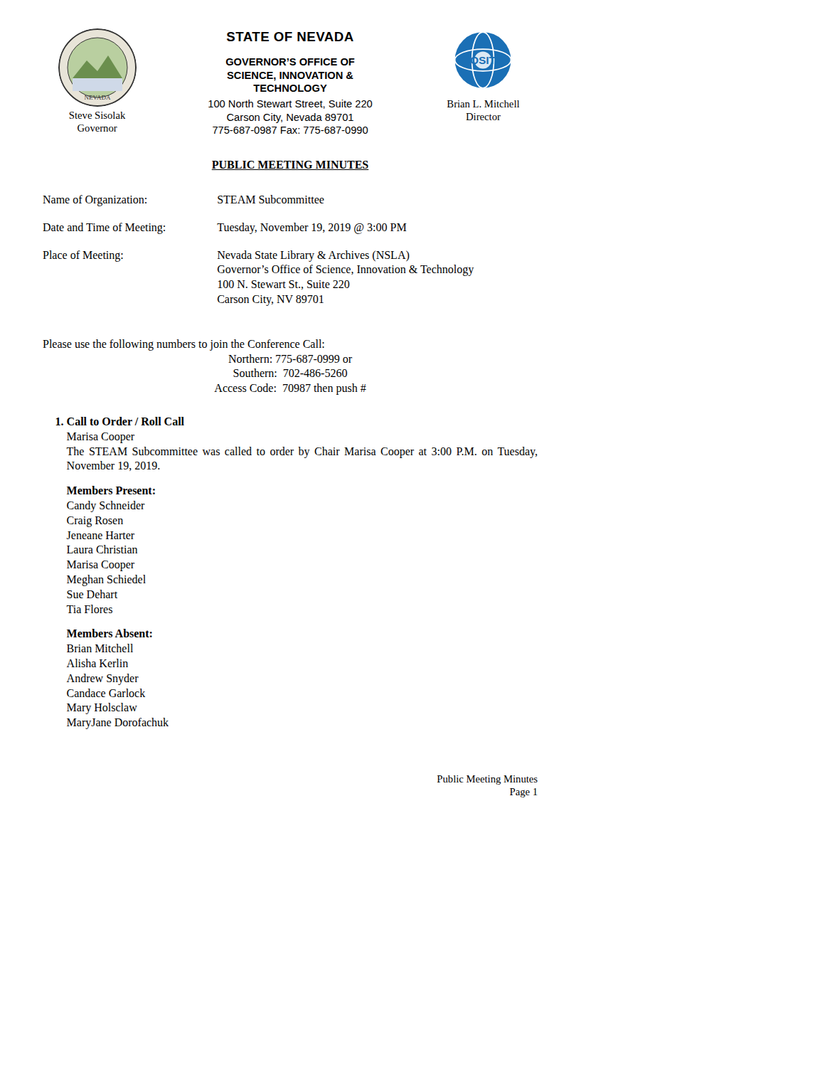Steve Sisolak
Governor
STATE OF NEVADA
GOVERNOR’S OFFICE OF
SCIENCE, INNOVATION &
TECHNOLOGY
100 North Stewart Street, Suite 220
Carson City, Nevada 89701
775-687-0987 Fax: 775-687-0990
Brian L. Mitchell
Director
PUBLIC MEETING MINUTES
| Name of Organization: | STEAM Subcommittee |
| Date and Time of Meeting: | Tuesday, November 19, 2019 @ 3:00 PM |
| Place of Meeting: | Nevada State Library & Archives (NSLA) Governor’s Office of Science, Innovation & Technology 100 N. Stewart St., Suite 220 Carson City, NV 89701 |
Please use the following numbers to join the Conference Call:
Northern: 775-687-0999 or
Southern: 702-486-5260
Access Code: 70987 then push #
Call to Order / Roll Call
Marisa Cooper
The STEAM Subcommittee was called to order by Chair Marisa Cooper at 3:00 P.M. on Tuesday, November 19, 2019.
Members Present:
Candy Schneider
Craig Rosen
Jeneane Harter
Laura Christian
Marisa Cooper
Meghan Schiedel
Sue Dehart
Tia Flores
Members Absent:
Brian Mitchell
Alisha Kerlin
Andrew Snyder
Candace Garlock
Mary Holsclaw
MaryJane Dorofachuk
Public Meeting Minutes
Page 1